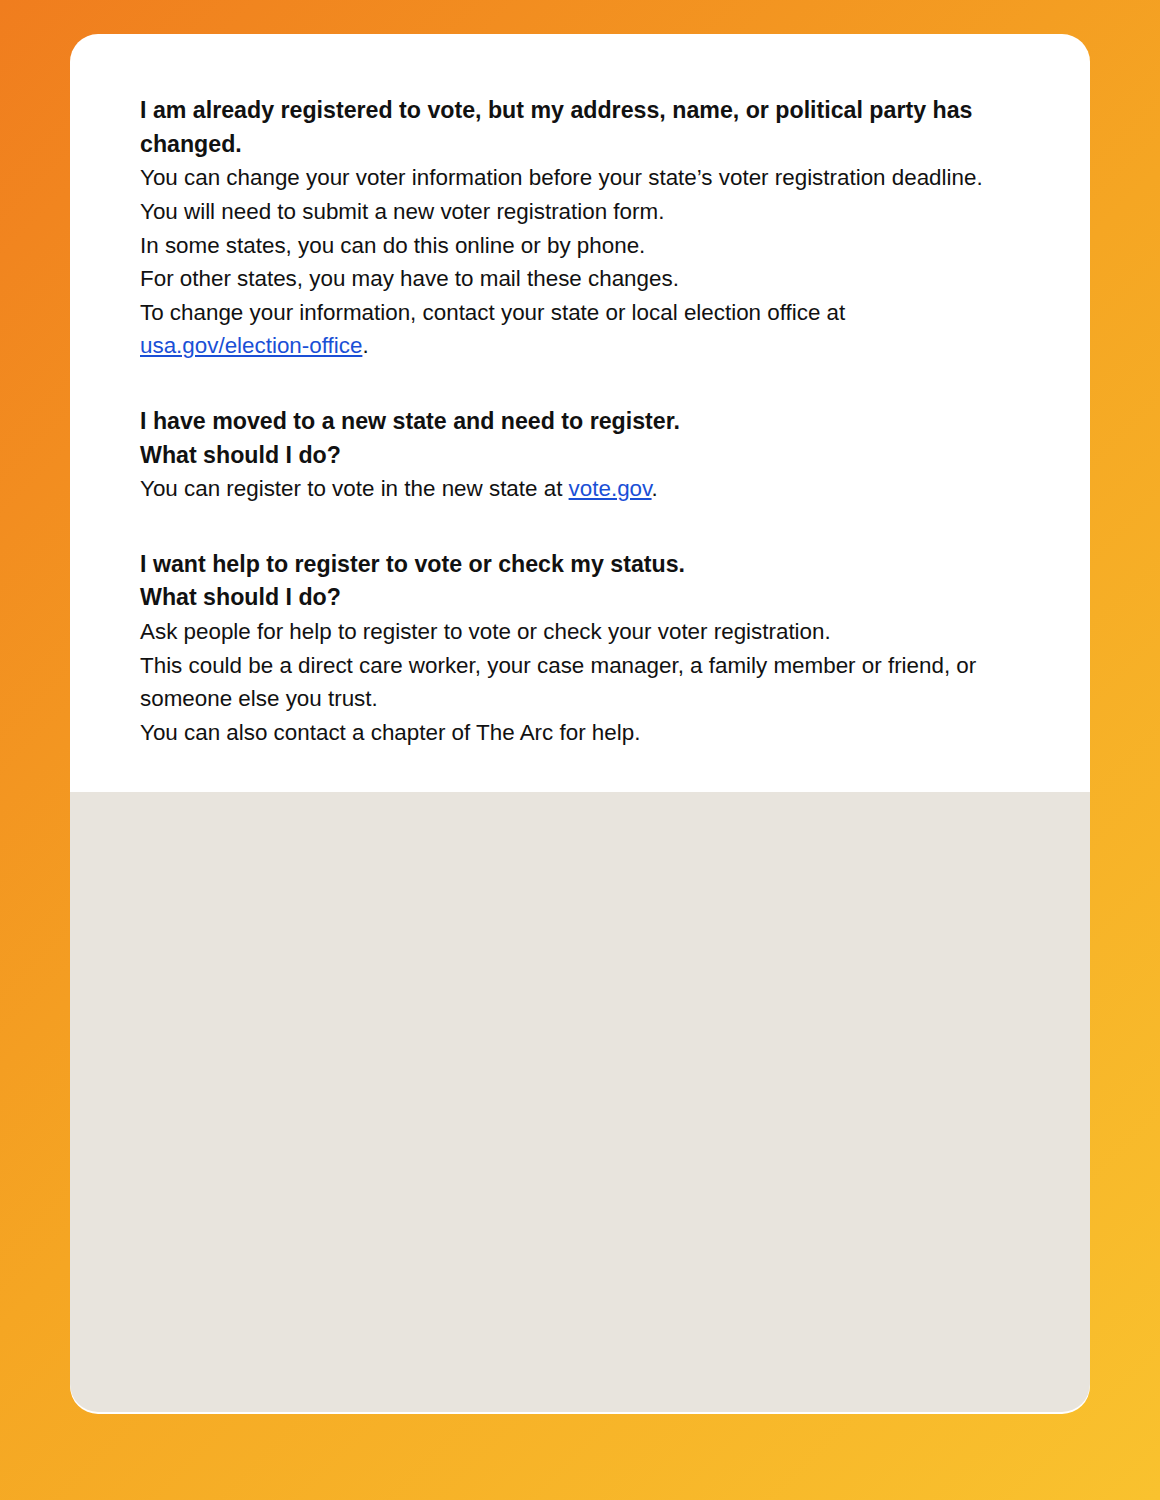I am already registered to vote, but my address, name, or political party has changed.
You can change your voter information before your state’s voter registration deadline.
You will need to submit a new voter registration form.
In some states, you can do this online or by phone.
For other states, you may have to mail these changes.
To change your information, contact your state or local election office at usa.gov/election-office.
I have moved to a new state and need to register.
What should I do?
You can register to vote in the new state at vote.gov.
I want help to register to vote or check my status.
What should I do?
Ask people for help to register to vote or check your voter registration.
This could be a direct care worker, your case manager, a family member or friend, or someone else you trust.
You can also contact a chapter of The Arc for help.